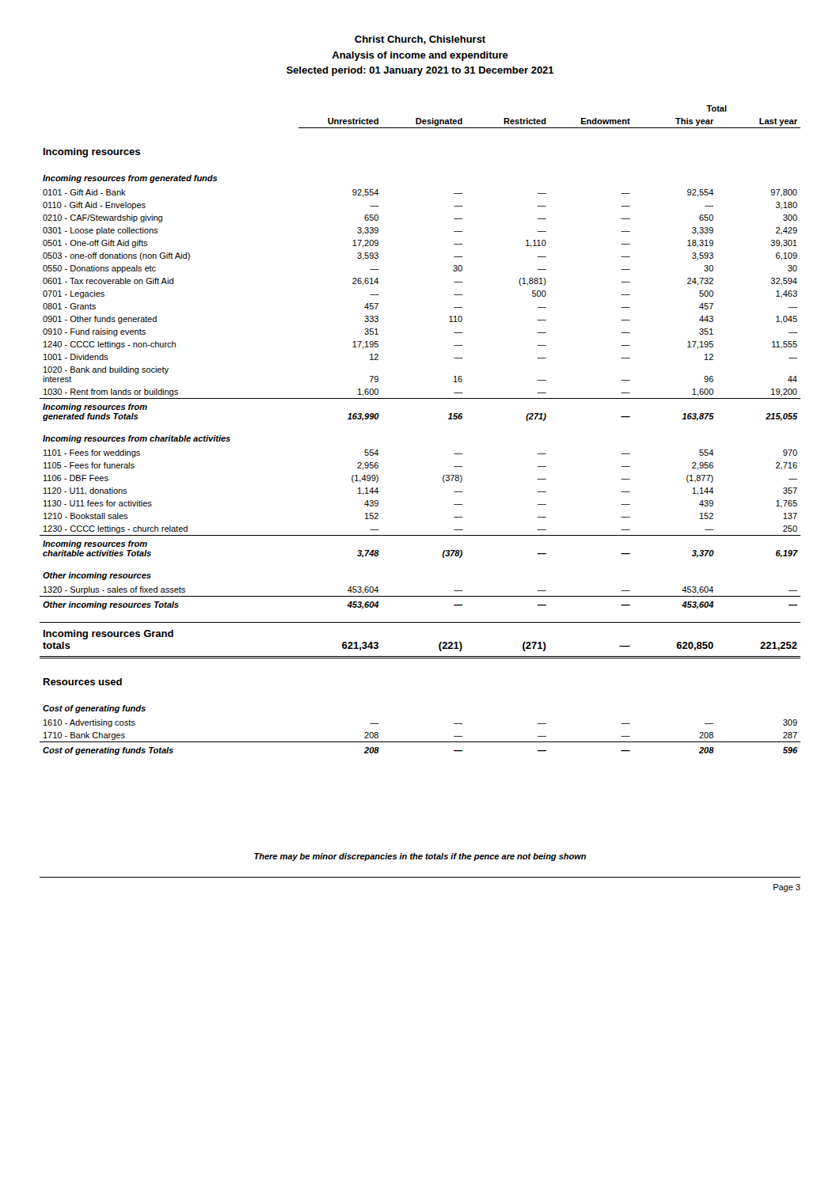Christ Church, Chislehurst
Analysis of income and expenditure
Selected period: 01 January 2021 to 31 December 2021
| | | | | | Total |
| --- | --- | --- | --- | --- | --- |
| | Unrestricted | Designated | Restricted | Endowment | This year | Last year |
| Incoming resources |
| Incoming resources from generated funds |
| 0101 - Gift Aid - Bank | 92,554 | — | — | — | 92,554 | 97,800 |
| 0110 - Gift Aid - Envelopes | — | — | — | — | — | 3,180 |
| 0210 - CAF/Stewardship giving | 650 | — | — | — | 650 | 300 |
| 0301 - Loose plate collections | 3,339 | — | — | — | 3,339 | 2,429 |
| 0501 - One-off Gift Aid gifts | 17,209 | — | 1,110 | — | 18,319 | 39,301 |
| 0503 - one-off donations (non Gift Aid) | 3,593 | — | — | — | 3,593 | 6,109 |
| 0550 - Donations appeals etc | — | 30 | — | — | 30 | 30 |
| 0601 - Tax recoverable on Gift Aid | 26,614 | — | (1,881) | — | 24,732 | 32,594 |
| 0701 - Legacies | — | — | 500 | — | 500 | 1,463 |
| 0801 - Grants | 457 | — | — | — | 457 | — |
| 0901 - Other funds generated | 333 | 110 | — | — | 443 | 1,045 |
| 0910 - Fund raising events | 351 | — | — | — | 351 | — |
| 1240 - CCCC lettings - non-church | 17,195 | — | — | — | 17,195 | 11,555 |
| 1001 - Dividends | 12 | — | — | — | 12 | — |
| 1020 - Bank and building society interest | 79 | 16 | — | — | 96 | 44 |
| 1030 - Rent from lands or buildings | 1,600 | — | — | — | 1,600 | 19,200 |
| Incoming resources from generated funds Totals | 163,990 | 156 | (271) | — | 163,875 | 215,055 |
| Incoming resources from charitable activities |
| 1101 - Fees for weddings | 554 | — | — | — | 554 | 970 |
| 1105 - Fees for funerals | 2,956 | — | — | — | 2,956 | 2,716 |
| 1106 - DBF Fees | (1,499) | (378) | — | — | (1,877) | — |
| 1120 - U11, donations | 1,144 | — | — | — | 1,144 | 357 |
| 1130 - U11 fees for activities | 439 | — | — | — | 439 | 1,765 |
| 1210 - Bookstall sales | 152 | — | — | — | 152 | 137 |
| 1230 - CCCC lettings - church related | — | — | — | — | — | 250 |
| Incoming resources from charitable activities Totals | 3,748 | (378) | — | — | 3,370 | 6,197 |
| Other incoming resources |
| 1320 - Surplus - sales of fixed assets | 453,604 | — | — | — | 453,604 | — |
| Other incoming resources Totals | 453,604 | — | — | — | 453,604 | — |
| Incoming resources Grand totals | 621,343 | (221) | (271) | — | 620,850 | 221,252 |
| Resources used |
| Cost of generating funds |
| 1610 - Advertising costs | — | — | — | — | — | 309 |
| 1710 - Bank Charges | 208 | — | — | — | 208 | 287 |
| Cost of generating funds Totals | 208 | — | — | — | 208 | 596 |
There may be minor discrepancies in the totals if the pence are not being shown
Page 3